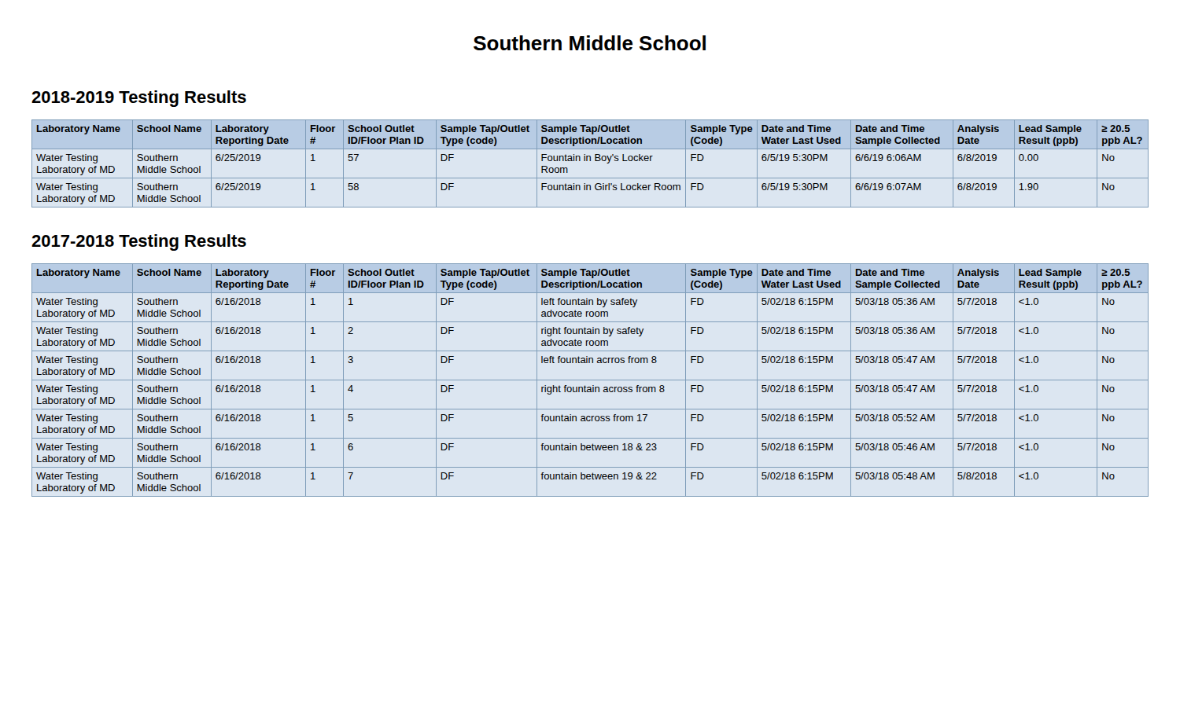Southern Middle School
2018-2019 Testing Results
| Laboratory Name | School Name | Laboratory Reporting Date | Floor # | School Outlet ID/Floor Plan ID | Sample Tap/Outlet Type (code) | Sample Tap/Outlet Description/Location | Sample Type (Code) | Date and Time Water Last Used | Date and Time Sample Collected | Analysis Date | Lead Sample Result (ppb) | ≥ 20.5 ppb AL? |
| --- | --- | --- | --- | --- | --- | --- | --- | --- | --- | --- | --- | --- |
| Water Testing Laboratory of MD | Southern Middle School | 6/25/2019 | 1 | 57 | DF | Fountain in Boy's Locker Room | FD | 6/5/19 5:30PM | 6/6/19 6:06AM | 6/8/2019 | 0.00 | No |
| Water Testing Laboratory of MD | Southern Middle School | 6/25/2019 | 1 | 58 | DF | Fountain in Girl's Locker Room | FD | 6/5/19 5:30PM | 6/6/19 6:07AM | 6/8/2019 | 1.90 | No |
2017-2018 Testing Results
| Laboratory Name | School Name | Laboratory Reporting Date | Floor # | School Outlet ID/Floor Plan ID | Sample Tap/Outlet Type (code) | Sample Tap/Outlet Description/Location | Sample Type (Code) | Date and Time Water Last Used | Date and Time Sample Collected | Analysis Date | Lead Sample Result (ppb) | ≥ 20.5 ppb AL? |
| --- | --- | --- | --- | --- | --- | --- | --- | --- | --- | --- | --- | --- |
| Water Testing Laboratory of MD | Southern Middle School | 6/16/2018 | 1 | 1 | DF | left fountain by safety advocate room | FD | 5/02/18 6:15PM | 5/03/18 05:36 AM | 5/7/2018 | <1.0 | No |
| Water Testing Laboratory of MD | Southern Middle School | 6/16/2018 | 1 | 2 | DF | right fountain by safety advocate room | FD | 5/02/18 6:15PM | 5/03/18 05:36 AM | 5/7/2018 | <1.0 | No |
| Water Testing Laboratory of MD | Southern Middle School | 6/16/2018 | 1 | 3 | DF | left fountain acrros from 8 | FD | 5/02/18 6:15PM | 5/03/18 05:47 AM | 5/7/2018 | <1.0 | No |
| Water Testing Laboratory of MD | Southern Middle School | 6/16/2018 | 1 | 4 | DF | right fountain across from 8 | FD | 5/02/18 6:15PM | 5/03/18 05:47 AM | 5/7/2018 | <1.0 | No |
| Water Testing Laboratory of MD | Southern Middle School | 6/16/2018 | 1 | 5 | DF | fountain across from 17 | FD | 5/02/18 6:15PM | 5/03/18 05:52 AM | 5/7/2018 | <1.0 | No |
| Water Testing Laboratory of MD | Southern Middle School | 6/16/2018 | 1 | 6 | DF | fountain between 18 & 23 | FD | 5/02/18 6:15PM | 5/03/18 05:46 AM | 5/7/2018 | <1.0 | No |
| Water Testing Laboratory of MD | Southern Middle School | 6/16/2018 | 1 | 7 | DF | fountain between 19 & 22 | FD | 5/02/18 6:15PM | 5/03/18 05:48 AM | 5/8/2018 | <1.0 | No |